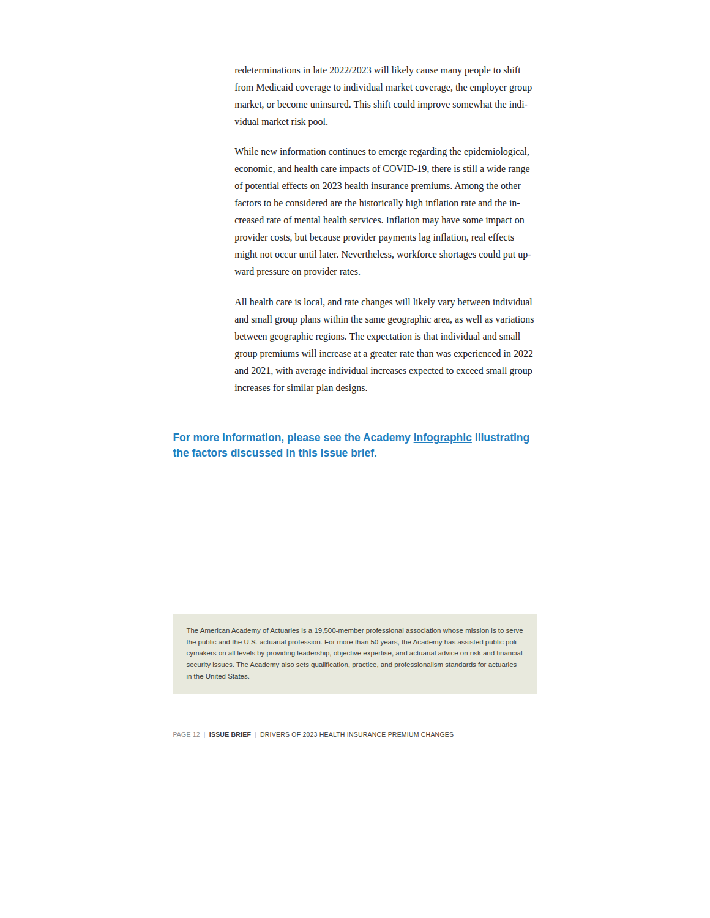redeterminations in late 2022/2023 will likely cause many people to shift from Medicaid coverage to individual market coverage, the employer group market, or become uninsured. This shift could improve somewhat the individual market risk pool.
While new information continues to emerge regarding the epidemiological, economic, and health care impacts of COVID-19, there is still a wide range of potential effects on 2023 health insurance premiums. Among the other factors to be considered are the historically high inflation rate and the increased rate of mental health services. Inflation may have some impact on provider costs, but because provider payments lag inflation, real effects might not occur until later. Nevertheless, workforce shortages could put upward pressure on provider rates.
All health care is local, and rate changes will likely vary between individual and small group plans within the same geographic area, as well as variations between geographic regions. The expectation is that individual and small group premiums will increase at a greater rate than was experienced in 2022 and 2021, with average individual increases expected to exceed small group increases for similar plan designs.
For more information, please see the Academy infographic illustrating the factors discussed in this issue brief.
The American Academy of Actuaries is a 19,500-member professional association whose mission is to serve the public and the U.S. actuarial profession. For more than 50 years, the Academy has assisted public policymakers on all levels by providing leadership, objective expertise, and actuarial advice on risk and financial security issues. The Academy also sets qualification, practice, and professionalism standards for actuaries in the United States.
PAGE 12|ISSUE BRIEF|DRIVERS OF 2023 HEALTH INSURANCE PREMIUM CHANGES